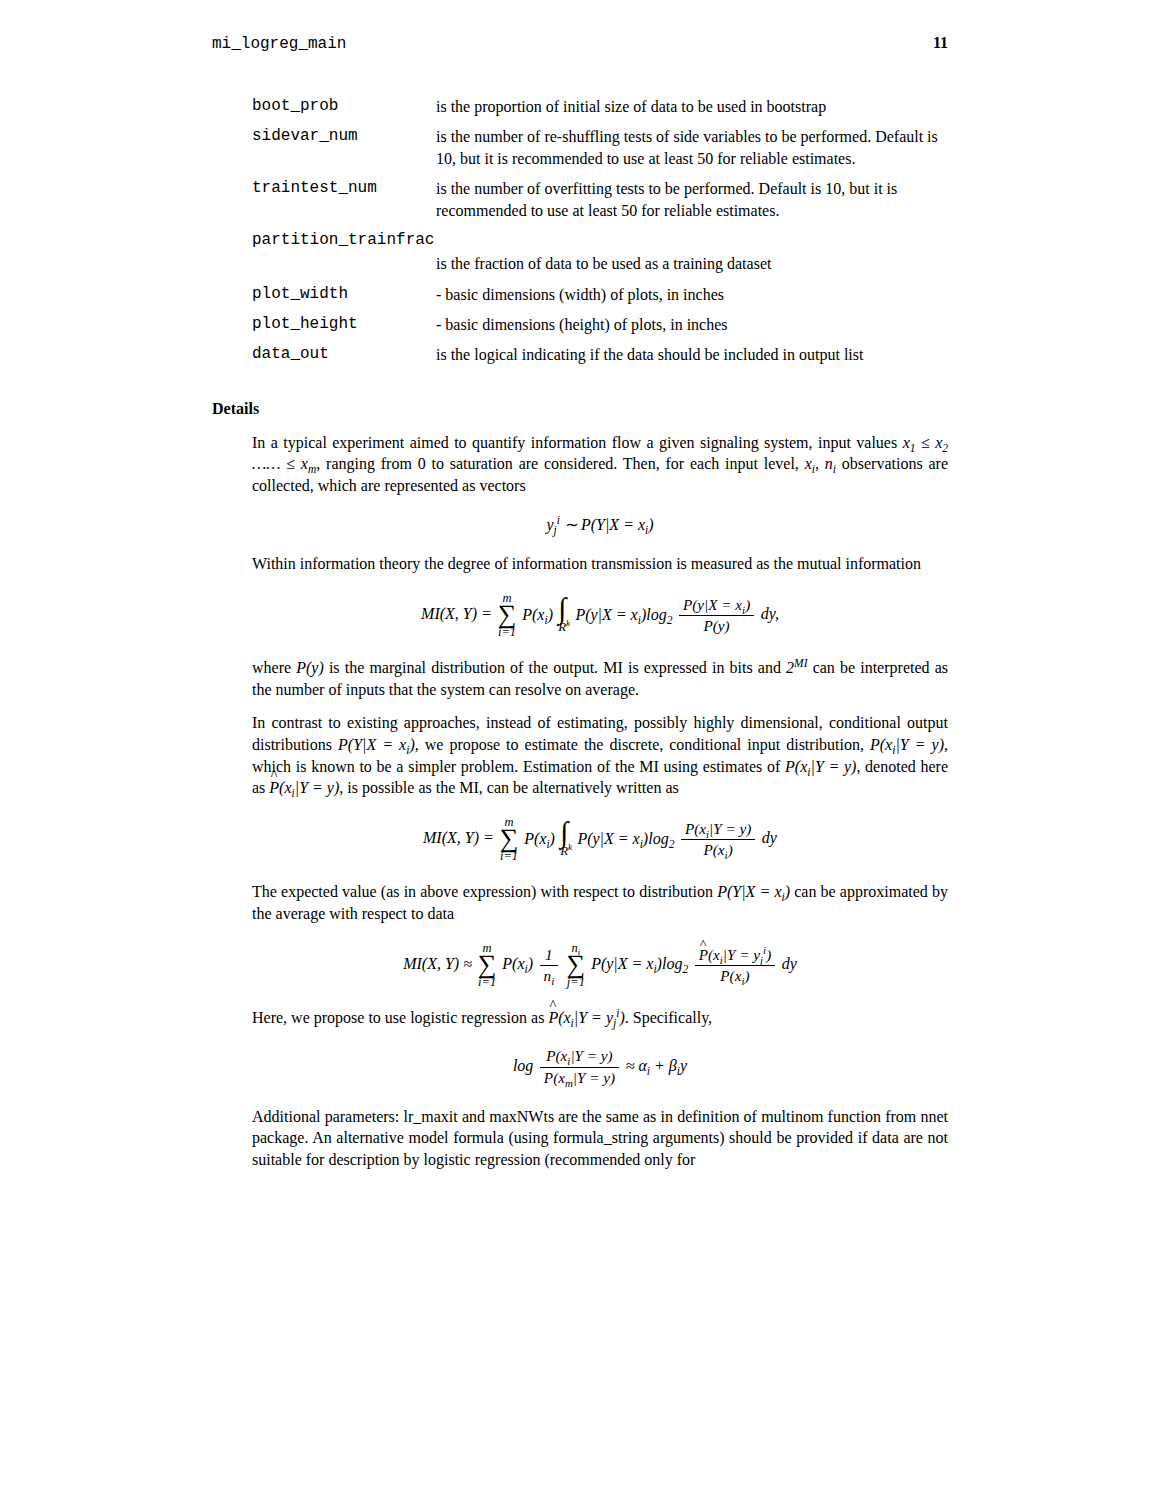mi_logreg_main 11
boot_prob
is the proportion of initial size of data to be used in bootstrap
sidevar_num
is the number of re-shuffling tests of side variables to be performed. Default is 10, but it is recommended to use at least 50 for reliable estimates.
traintest_num
is the number of overfitting tests to be performed. Default is 10, but it is recommended to use at least 50 for reliable estimates.
partition_trainfrac
is the fraction of data to be used as a training dataset
plot_width
- basic dimensions (width) of plots, in inches
plot_height
- basic dimensions (height) of plots, in inches
data_out
is the logical indicating if the data should be included in output list
Details
In a typical experiment aimed to quantify information flow a given signaling system, input values x1 ≤ x2 …… ≤ xm, ranging from 0 to saturation are considered. Then, for each input level, xi, ni observations are collected, which are represented as vectors
yji ∼ P(Y|X = xi)
Within information theory the degree of information transmission is measured as the mutual information
MI(X, Y) = m
∑
i=1 P(xi) ∫
Rk P(y|X = xi)log2 P(y|X = xi) P(y) dy,
where P(y) is the marginal distribution of the output. MI is expressed in bits and 2MI can be interpreted as the number of inputs that the system can resolve on average.
In contrast to existing approaches, instead of estimating, possibly highly dimensional, conditional output distributions P(Y|X = xi), we propose to estimate the discrete, conditional input distribution, P(xi|Y = y), which is known to be a simpler problem. Estimation of the MI using estimates of P(xi|Y = y), denoted here as P(xi|Y = y), is possible as the MI, can be alternatively written as
MI(X, Y) = m
∑
i=1 P(xi) ∫
Rk P(y|X = xi)log2 P(xi|Y = y) P(xi) dy
The expected value (as in above expression) with respect to distribution P(Y|X = xi) can be approximated by the average with respect to data
MI(X, Y) ≈ m
∑
i=1 P(xi) 1 ni ni
∑
j=1 P(y|X = xi)log2 P(xi|Y = yji) P(xi) dy
Here, we propose to use logistic regression as P(xi|Y = yji). Specifically,
log P(xi|Y = y) P(xm|Y = y) ≈ αi + βiy
Additional parameters: lr_maxit and maxNWts are the same as in definition of multinom function from nnet package. An alternative model formula (using formula_string arguments) should be provided if data are not suitable for description by logistic regression (recommended only for